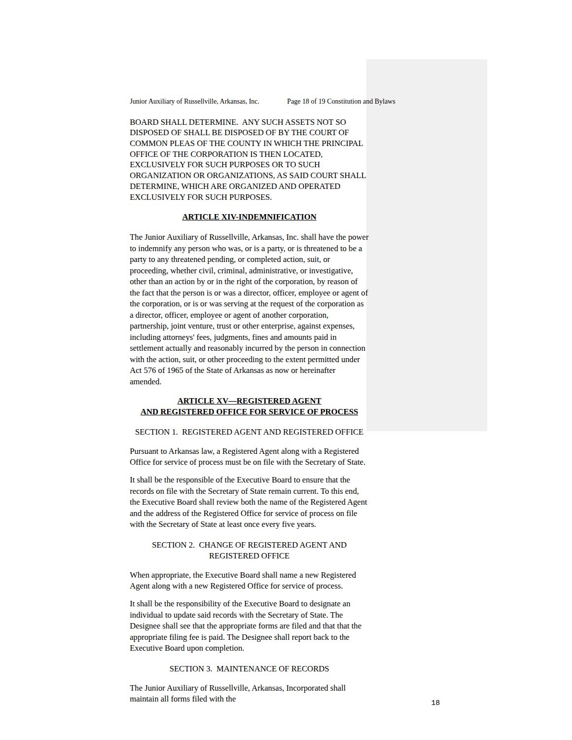Junior Auxiliary of Russellville, Arkansas, Inc. Page 18 of 19 Constitution and Bylaws
BOARD SHALL DETERMINE. ANY SUCH ASSETS NOT SO DISPOSED OF SHALL BE DISPOSED OF BY THE COURT OF COMMON PLEAS OF THE COUNTY IN WHICH THE PRINCIPAL OFFICE OF THE CORPORATION IS THEN LOCATED, EXCLUSIVELY FOR SUCH PURPOSES OR TO SUCH ORGANIZATION OR ORGANIZATIONS, AS SAID COURT SHALL DETERMINE, WHICH ARE ORGANIZED AND OPERATED EXCLUSIVELY FOR SUCH PURPOSES.
ARTICLE XIV-INDEMNIFICATION
The Junior Auxiliary of Russellville, Arkansas, Inc. shall have the power to indemnify any person who was, or is a party, or is threatened to be a party to any threatened pending, or completed action, suit, or proceeding, whether civil, criminal, administrative, or investigative, other than an action by or in the right of the corporation, by reason of the fact that the person is or was a director, officer, employee or agent of the corporation, or is or was serving at the request of the corporation as a director, officer, employee or agent of another corporation, partnership, joint venture, trust or other enterprise, against expenses, including attorneys' fees, judgments, fines and amounts paid in settlement actually and reasonably incurred by the person in connection with the action, suit, or other proceeding to the extent permitted under Act 576 of 1965 of the State of Arkansas as now or hereinafter amended.
ARTICLE XV—REGISTERED AGENT AND REGISTERED OFFICE FOR SERVICE OF PROCESS
SECTION 1. REGISTERED AGENT AND REGISTERED OFFICE
Pursuant to Arkansas law, a Registered Agent along with a Registered Office for service of process must be on file with the Secretary of State.
It shall be the responsible of the Executive Board to ensure that the records on file with the Secretary of State remain current. To this end, the Executive Board shall review both the name of the Registered Agent and the address of the Registered Office for service of process on file with the Secretary of State at least once every five years.
SECTION 2. CHANGE OF REGISTERED AGENT AND REGISTERED OFFICE
When appropriate, the Executive Board shall name a new Registered Agent along with a new Registered Office for service of process.
It shall be the responsibility of the Executive Board to designate an individual to update said records with the Secretary of State. The Designee shall see that the appropriate forms are filed and that that the appropriate filing fee is paid. The Designee shall report back to the Executive Board upon completion.
SECTION 3. MAINTENANCE OF RECORDS
The Junior Auxiliary of Russellville, Arkansas, Incorporated shall maintain all forms filed with the
18